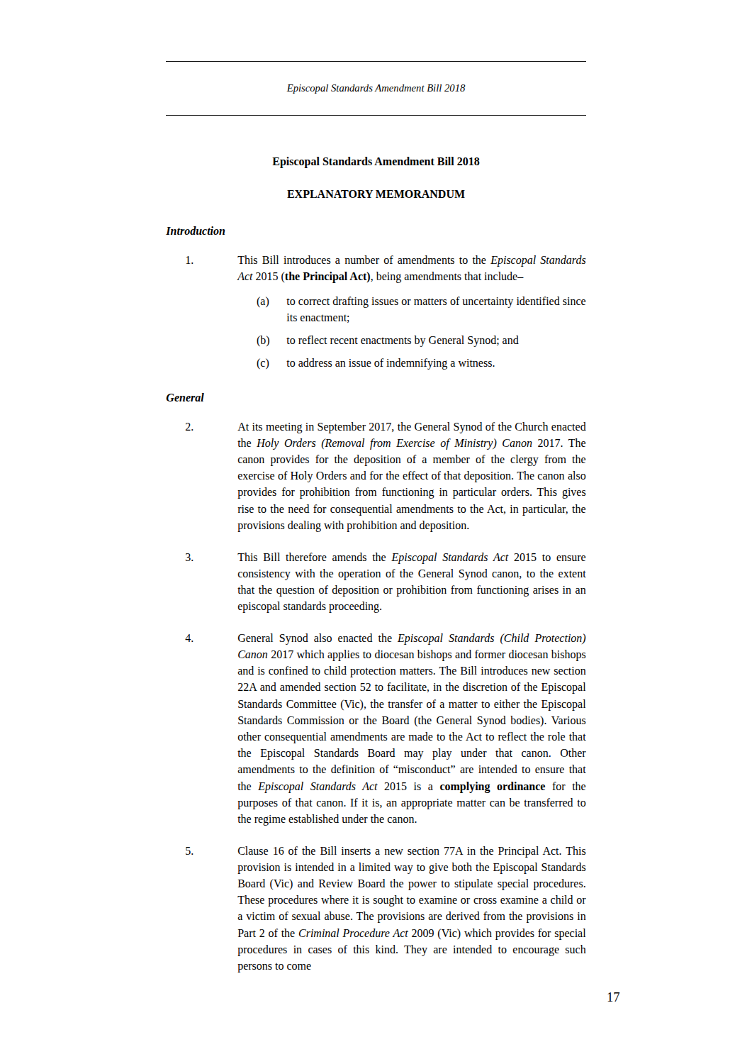Episcopal Standards Amendment Bill 2018
Episcopal Standards Amendment Bill 2018
EXPLANATORY MEMORANDUM
Introduction
1.
This Bill introduces a number of amendments to the Episcopal Standards Act 2015 (the Principal Act), being amendments that include–
(a)
to correct drafting issues or matters of uncertainty identified since its enactment;
(b)
to reflect recent enactments by General Synod; and
(c)
to address an issue of indemnifying a witness.
General
2.
At its meeting in September 2017, the General Synod of the Church enacted the Holy Orders (Removal from Exercise of Ministry) Canon 2017. The canon provides for the deposition of a member of the clergy from the exercise of Holy Orders and for the effect of that deposition. The canon also provides for prohibition from functioning in particular orders. This gives rise to the need for consequential amendments to the Act, in particular, the provisions dealing with prohibition and deposition.
3.
This Bill therefore amends the Episcopal Standards Act 2015 to ensure consistency with the operation of the General Synod canon, to the extent that the question of deposition or prohibition from functioning arises in an episcopal standards proceeding.
4.
General Synod also enacted the Episcopal Standards (Child Protection) Canon 2017 which applies to diocesan bishops and former diocesan bishops and is confined to child protection matters. The Bill introduces new section 22A and amended section 52 to facilitate, in the discretion of the Episcopal Standards Committee (Vic), the transfer of a matter to either the Episcopal Standards Commission or the Board (the General Synod bodies). Various other consequential amendments are made to the Act to reflect the role that the Episcopal Standards Board may play under that canon. Other amendments to the definition of “misconduct” are intended to ensure that the Episcopal Standards Act 2015 is a complying ordinance for the purposes of that canon. If it is, an appropriate matter can be transferred to the regime established under the canon.
5.
Clause 16 of the Bill inserts a new section 77A in the Principal Act. This provision is intended in a limited way to give both the Episcopal Standards Board (Vic) and Review Board the power to stipulate special procedures. These procedures where it is sought to examine or cross examine a child or a victim of sexual abuse. The provisions are derived from the provisions in Part 2 of the Criminal Procedure Act 2009 (Vic) which provides for special procedures in cases of this kind. They are intended to encourage such persons to come
17